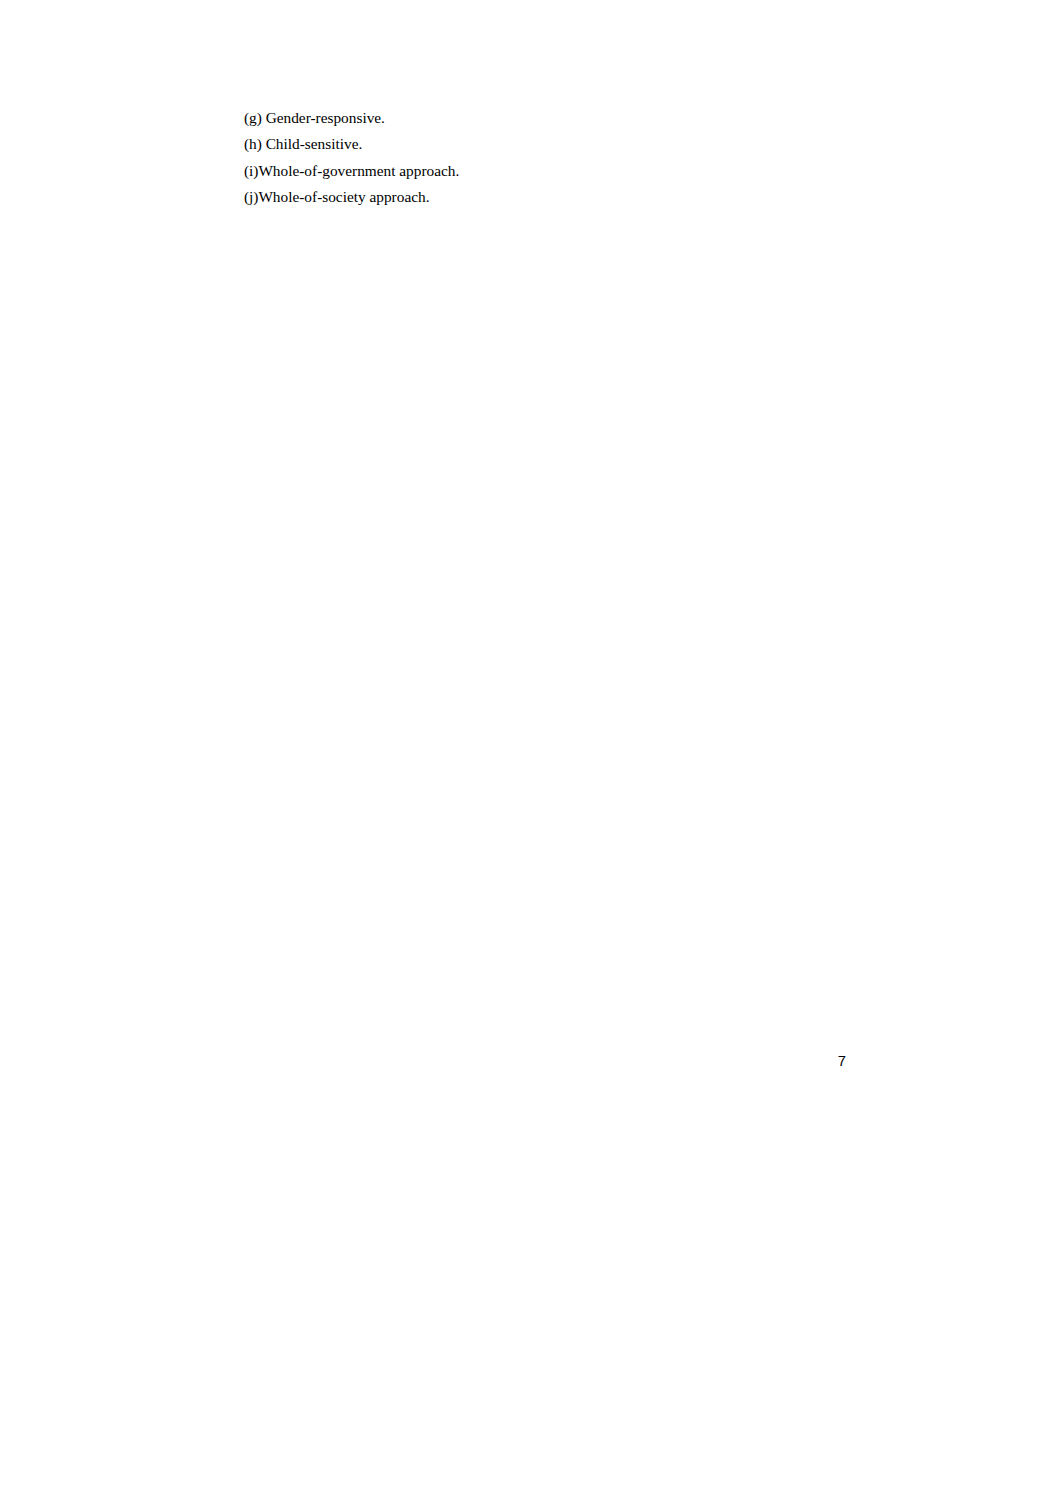(g) Gender-responsive.
(h) Child-sensitive.
(i)Whole-of-government approach.
(j)Whole-of-society approach.
7